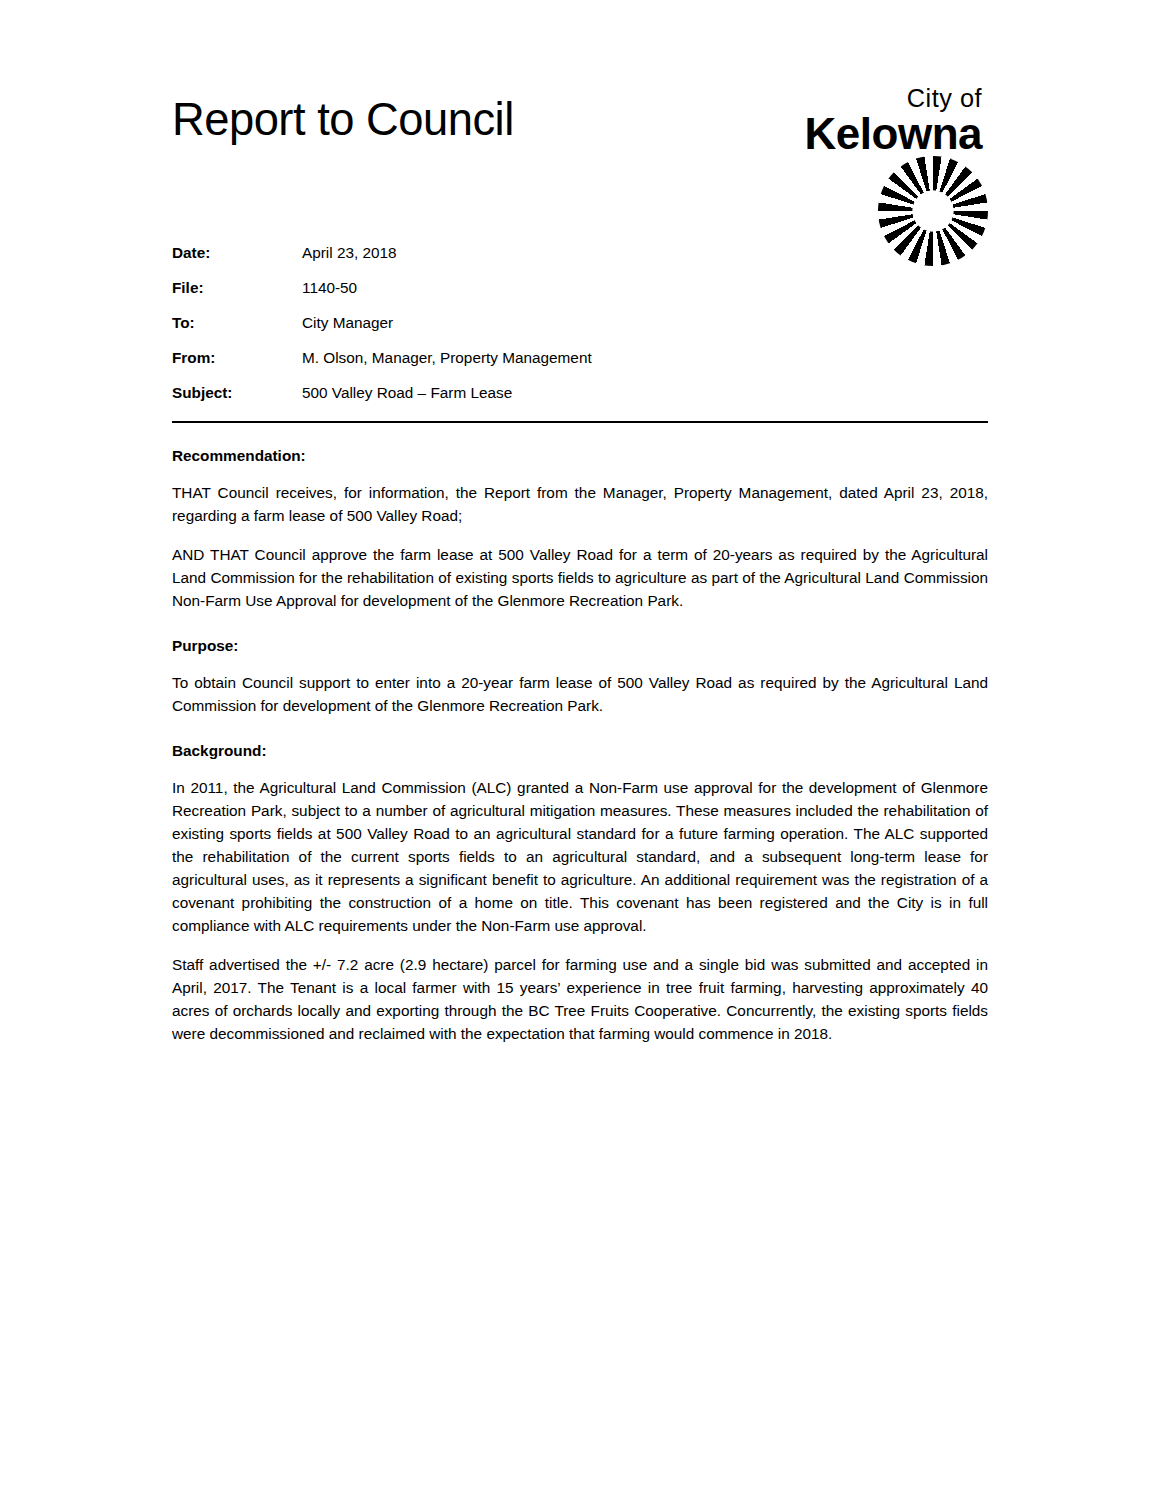City of Kelowna
Report to Council
| Date: | April 23, 2018 |
| File: | 1140-50 |
| To: | City Manager |
| From: | M. Olson, Manager, Property Management |
| Subject: | 500 Valley Road – Farm Lease |
Recommendation:
THAT Council receives, for information, the Report from the Manager, Property Management, dated April 23, 2018, regarding a farm lease of 500 Valley Road;
AND THAT Council approve the farm lease at 500 Valley Road for a term of 20-years as required by the Agricultural Land Commission for the rehabilitation of existing sports fields to agriculture as part of the Agricultural Land Commission Non-Farm Use Approval for development of the Glenmore Recreation Park.
Purpose:
To obtain Council support to enter into a 20-year farm lease of 500 Valley Road as required by the Agricultural Land Commission for development of the Glenmore Recreation Park.
Background:
In 2011, the Agricultural Land Commission (ALC) granted a Non-Farm use approval for the development of Glenmore Recreation Park, subject to a number of agricultural mitigation measures. These measures included the rehabilitation of existing sports fields at 500 Valley Road to an agricultural standard for a future farming operation. The ALC supported the rehabilitation of the current sports fields to an agricultural standard, and a subsequent long-term lease for agricultural uses, as it represents a significant benefit to agriculture. An additional requirement was the registration of a covenant prohibiting the construction of a home on title. This covenant has been registered and the City is in full compliance with ALC requirements under the Non-Farm use approval.
Staff advertised the +/- 7.2 acre (2.9 hectare) parcel for farming use and a single bid was submitted and accepted in April, 2017. The Tenant is a local farmer with 15 years’ experience in tree fruit farming, harvesting approximately 40 acres of orchards locally and exporting through the BC Tree Fruits Cooperative. Concurrently, the existing sports fields were decommissioned and reclaimed with the expectation that farming would commence in 2018.